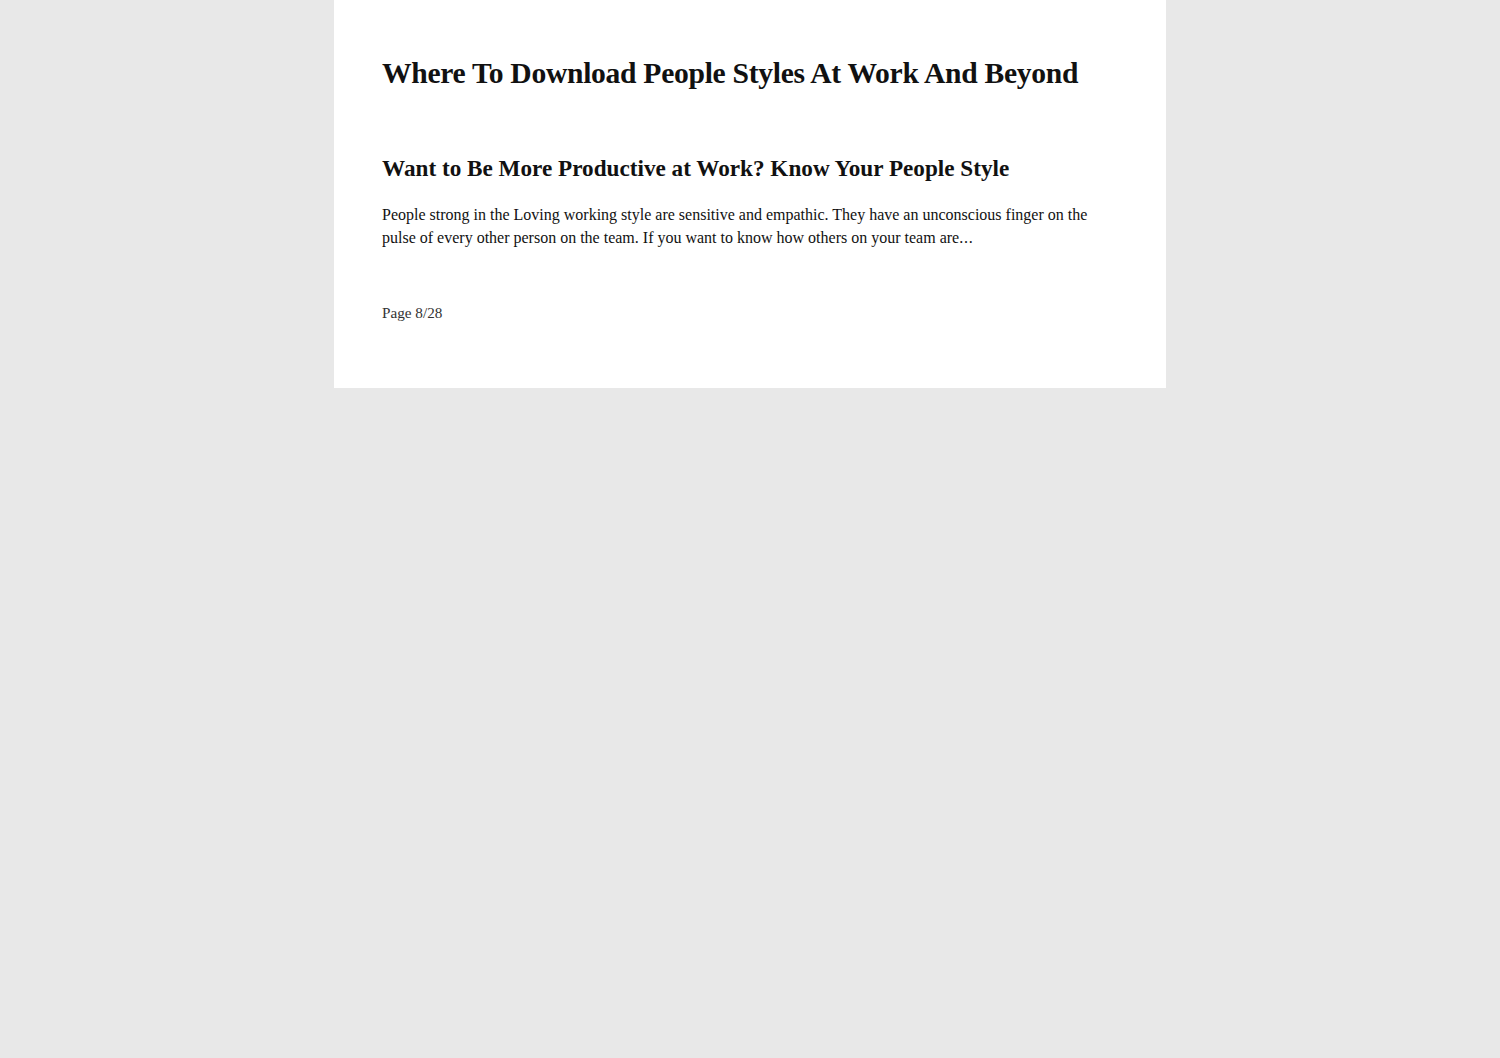Where To Download People Styles At Work And Beyond
Want to Be More Productive at Work? Know Your People Style
People strong in the Loving working style are sensitive and empathic. They have an unconscious finger on the pulse of every other person on the team. If you want to know how others on your team are...
Page 8/28